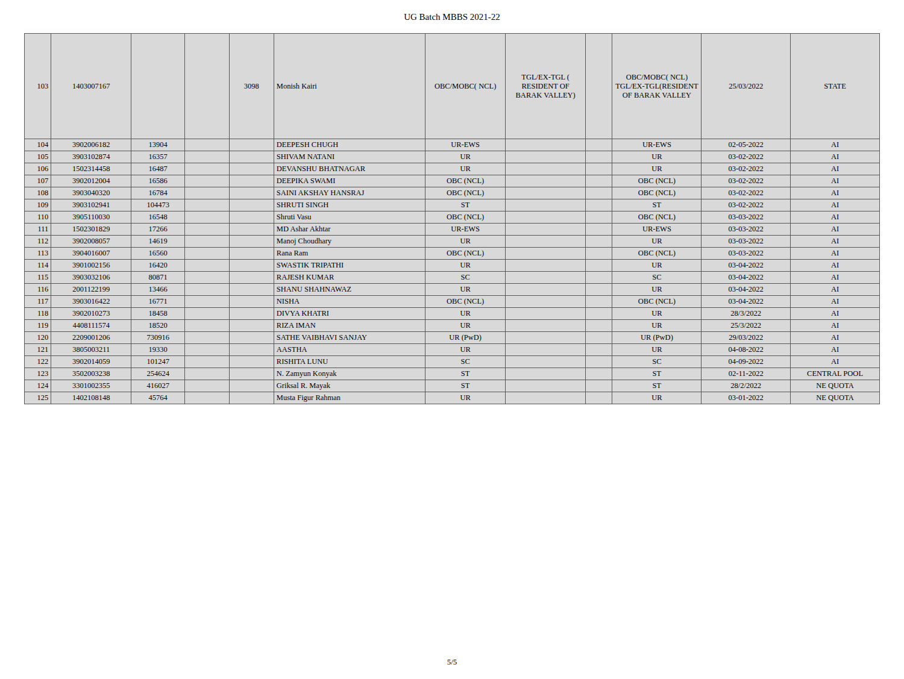UG Batch MBBS 2021-22
| 103 | 1403007167 | | | 3098 | Monish Kairi | OBC/MOBC( NCL) | TGL/EX-TGL ( RESIDENT OF BARAK VALLEY) | | OBC/MOBC( NCL) TGL/EX-TGL(RESIDENT OF BARAK VALLEY | 25/03/2022 | STATE |
| 104 | 3902006182 | 13904 | | | DEEPESH CHUGH | UR-EWS | | | UR-EWS | 02-05-2022 | AI |
| 105 | 3903102874 | 16357 | | | SHIVAM NATANI | UR | | | UR | 03-02-2022 | AI |
| 106 | 1502314458 | 16487 | | | DEVANSHU BHATNAGAR | UR | | | UR | 03-02-2022 | AI |
| 107 | 3902012004 | 16586 | | | DEEPIKA SWAMI | OBC (NCL) | | | OBC (NCL) | 03-02-2022 | AI |
| 108 | 3903040320 | 16784 | | | SAINI AKSHAY HANSRAJ | OBC (NCL) | | | OBC (NCL) | 03-02-2022 | AI |
| 109 | 3903102941 | 104473 | | | SHRUTI SINGH | ST | | | ST | 03-02-2022 | AI |
| 110 | 3905110030 | 16548 | | | Shruti Vasu | OBC (NCL) | | | OBC (NCL) | 03-03-2022 | AI |
| 111 | 1502301829 | 17266 | | | MD Ashar Akhtar | UR-EWS | | | UR-EWS | 03-03-2022 | AI |
| 112 | 3902008057 | 14619 | | | Manoj Choudhary | UR | | | UR | 03-03-2022 | AI |
| 113 | 3904016007 | 16560 | | | Rana Ram | OBC (NCL) | | | OBC (NCL) | 03-03-2022 | AI |
| 114 | 3901002156 | 16420 | | | SWASTIK TRIPATHI | UR | | | UR | 03-04-2022 | AI |
| 115 | 3903032106 | 80871 | | | RAJESH KUMAR | SC | | | SC | 03-04-2022 | AI |
| 116 | 2001122199 | 13466 | | | SHANU SHAHNAWAZ | UR | | | UR | 03-04-2022 | AI |
| 117 | 3903016422 | 16771 | | | NISHA | OBC (NCL) | | | OBC (NCL) | 03-04-2022 | AI |
| 118 | 3902010273 | 18458 | | | DIVYA KHATRI | UR | | | UR | 28/3/2022 | AI |
| 119 | 4408111574 | 18520 | | | RIZA IMAN | UR | | | UR | 25/3/2022 | AI |
| 120 | 2209001206 | 730916 | | | SATHE VAIBHAVI SANJAY | UR (PwD) | | | UR (PwD) | 29/03/2022 | AI |
| 121 | 3805003211 | 19330 | | | AASTHA | UR | | | UR | 04-08-2022 | AI |
| 122 | 3902014059 | 101247 | | | RISHITA LUNU | SC | | | SC | 04-09-2022 | AI |
| 123 | 3502003238 | 254624 | | | N. Zamyun Konyak | ST | | | ST | 02-11-2022 | CENTRAL POOL |
| 124 | 3301002355 | 416027 | | | Griksal R. Mayak | ST | | | ST | 28/2/2022 | NE QUOTA |
| 125 | 1402108148 | 45764 | | | Musta Figur Rahman | UR | | | UR | 03-01-2022 | NE QUOTA |
5/5